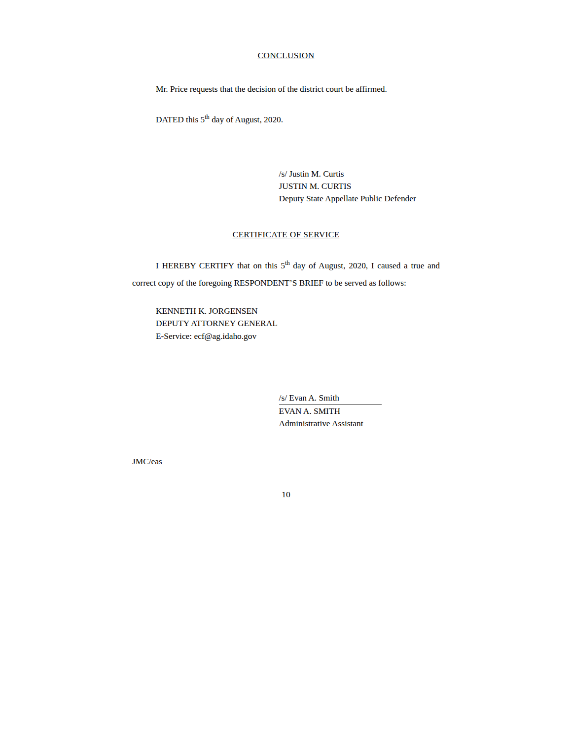CONCLUSION
Mr. Price requests that the decision of the district court be affirmed.
DATED this 5th day of August, 2020.
/s/ Justin M. Curtis
JUSTIN M. CURTIS
Deputy State Appellate Public Defender
CERTIFICATE OF SERVICE
I HEREBY CERTIFY that on this 5th day of August, 2020, I caused a true and correct copy of the foregoing RESPONDENT’S BRIEF to be served as follows:
KENNETH K. JORGENSEN
DEPUTY ATTORNEY GENERAL
E-Service: ecf@ag.idaho.gov
/s/ Evan A. Smith
EVAN A. SMITH
Administrative Assistant
JMC/eas
10